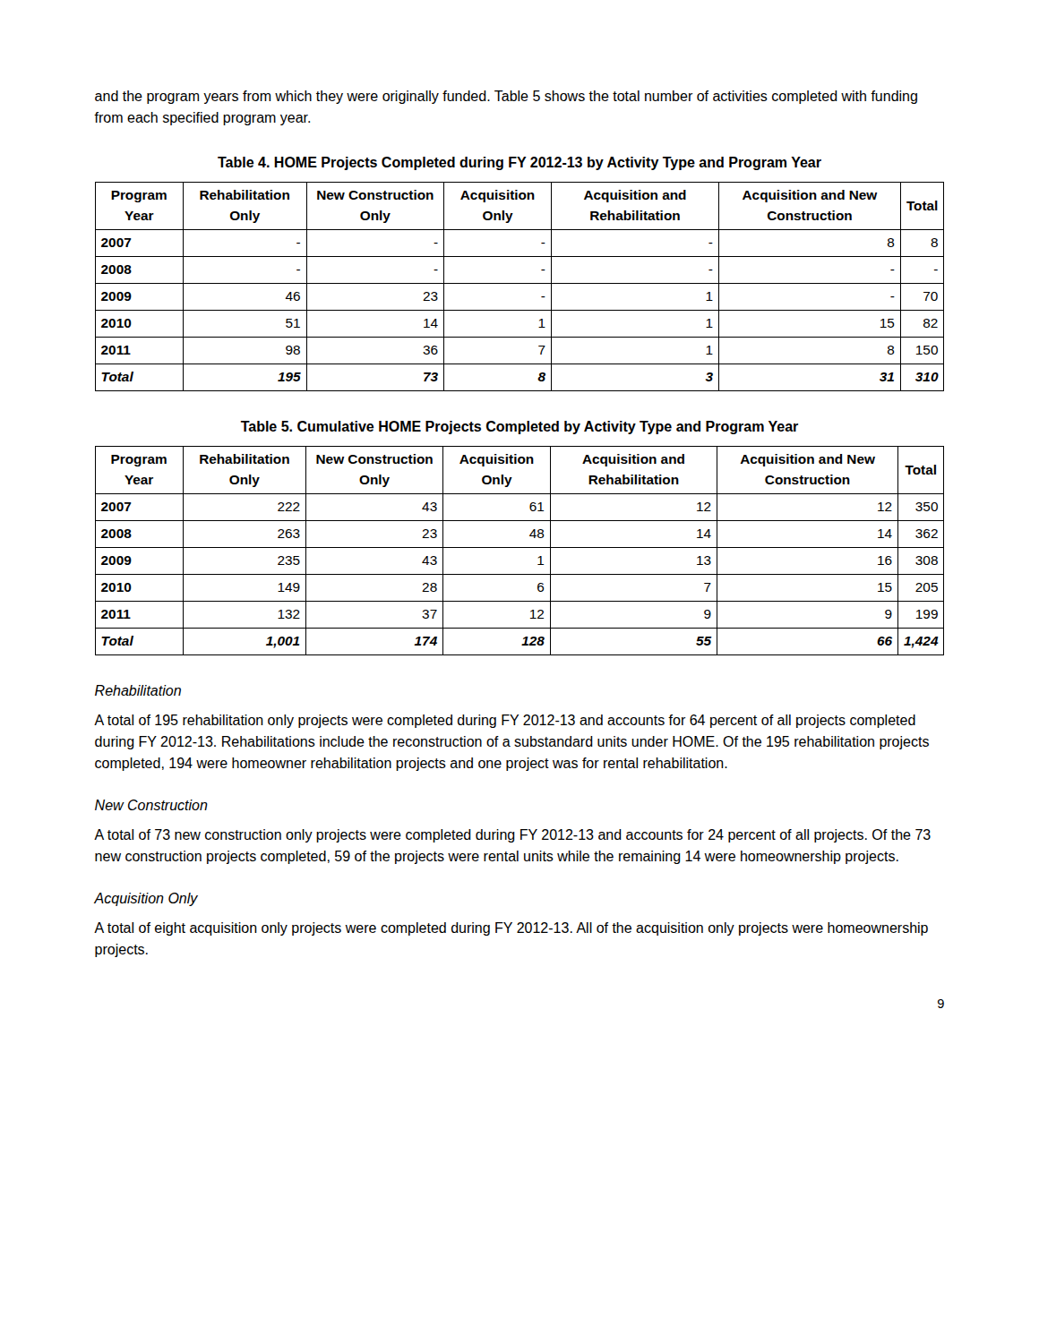and the program years from which they were originally funded. Table 5 shows the total number of activities completed with funding from each specified program year.
Table 4. HOME Projects Completed during FY 2012-13 by Activity Type and Program Year
| Program Year | Rehabilitation Only | New Construction Only | Acquisition Only | Acquisition and Rehabilitation | Acquisition and New Construction | Total |
| --- | --- | --- | --- | --- | --- | --- |
| 2007 | - | - | - | - | 8 | 8 |
| 2008 | - | - | - | - | - | - |
| 2009 | 46 | 23 | - | 1 | - | 70 |
| 2010 | 51 | 14 | 1 | 1 | 15 | 82 |
| 2011 | 98 | 36 | 7 | 1 | 8 | 150 |
| Total | 195 | 73 | 8 | 3 | 31 | 310 |
Table 5. Cumulative HOME Projects Completed by Activity Type and Program Year
| Program Year | Rehabilitation Only | New Construction Only | Acquisition Only | Acquisition and Rehabilitation | Acquisition and New Construction | Total |
| --- | --- | --- | --- | --- | --- | --- |
| 2007 | 222 | 43 | 61 | 12 | 12 | 350 |
| 2008 | 263 | 23 | 48 | 14 | 14 | 362 |
| 2009 | 235 | 43 | 1 | 13 | 16 | 308 |
| 2010 | 149 | 28 | 6 | 7 | 15 | 205 |
| 2011 | 132 | 37 | 12 | 9 | 9 | 199 |
| Total | 1,001 | 174 | 128 | 55 | 66 | 1,424 |
Rehabilitation
A total of 195 rehabilitation only projects were completed during FY 2012-13 and accounts for 64 percent of all projects completed during FY 2012-13. Rehabilitations include the reconstruction of a substandard units under HOME. Of the 195 rehabilitation projects completed, 194 were homeowner rehabilitation projects and one project was for rental rehabilitation.
New Construction
A total of 73 new construction only projects were completed during FY 2012-13 and accounts for 24 percent of all projects. Of the 73 new construction projects completed, 59 of the projects were rental units while the remaining 14 were homeownership projects.
Acquisition Only
A total of eight acquisition only projects were completed during FY 2012-13. All of the acquisition only projects were homeownership projects.
9